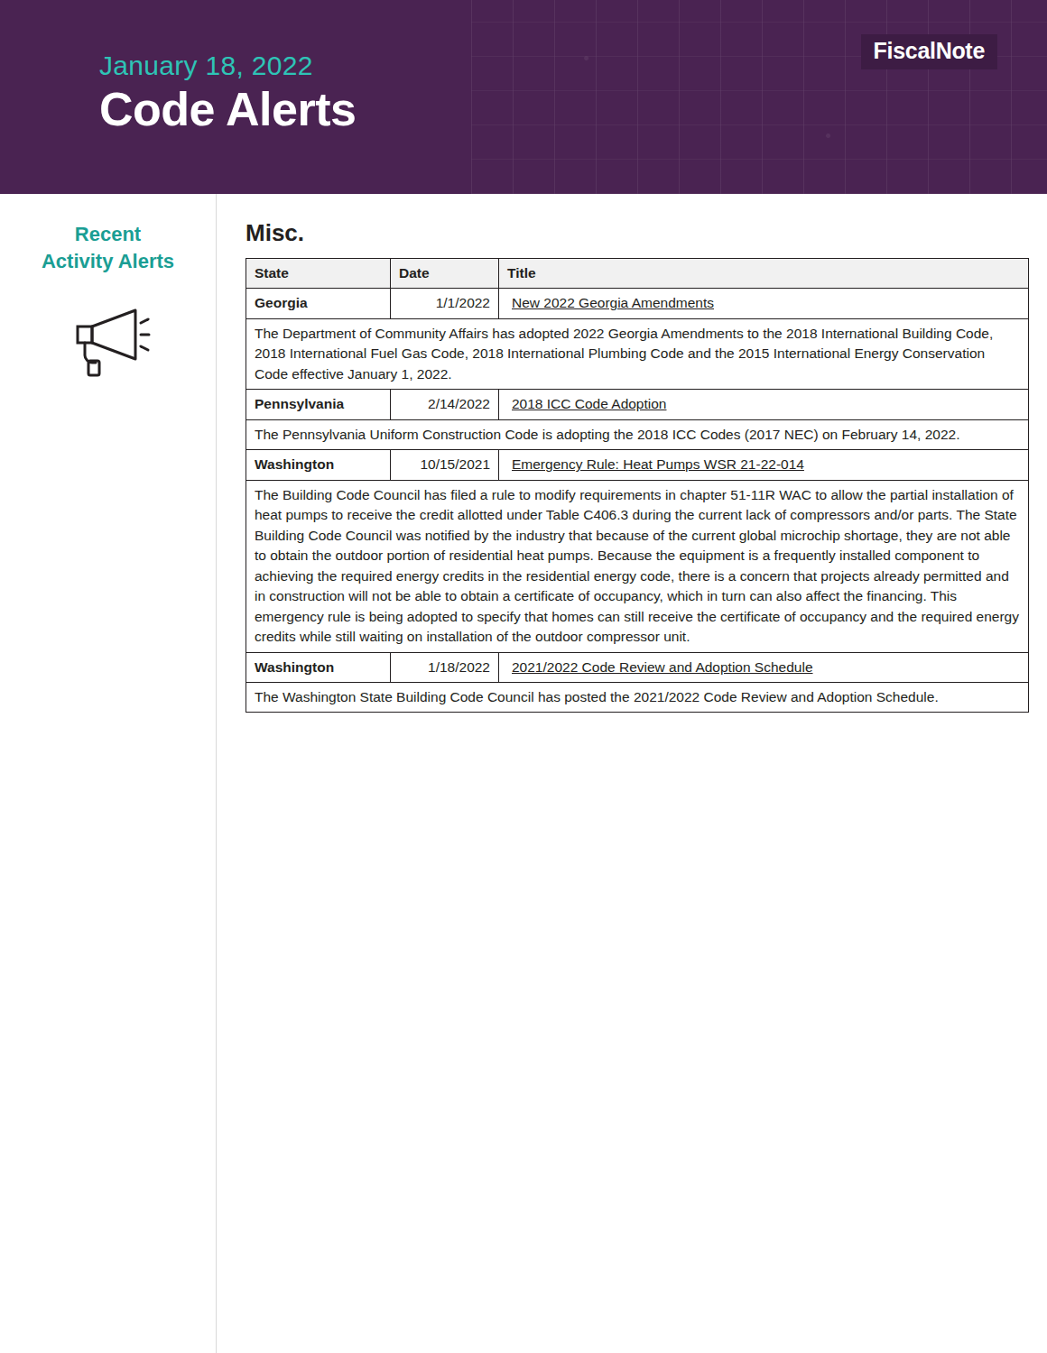FiscalNote
January 18, 2022
Code Alerts
Recent
Activity Alerts
Misc.
| State | Date | Title |
| --- | --- | --- |
| Georgia | 1/1/2022 | New 2022 Georgia Amendments |
| The Department of Community Affairs has adopted 2022 Georgia Amendments to the 2018 International Building Code, 2018 International Fuel Gas Code, 2018 International Plumbing Code and the 2015 International Energy Conservation Code effective January 1, 2022. |
| Pennsylvania | 2/14/2022 | 2018 ICC Code Adoption |
| The Pennsylvania Uniform Construction Code is adopting the 2018 ICC Codes (2017 NEC) on February 14, 2022. |
| Washington | 10/15/2021 | Emergency Rule: Heat Pumps WSR 21-22-014 |
| The Building Code Council has filed a rule to modify requirements in chapter 51-11R WAC to allow the partial installation of heat pumps to receive the credit allotted under Table C406.3 during the current lack of compressors and/or parts. The State Building Code Council was notified by the industry that because of the current global microchip shortage, they are not able to obtain the outdoor portion of residential heat pumps. Because the equipment is a frequently installed component to achieving the required energy credits in the residential energy code, there is a concern that projects already permitted and in construction will not be able to obtain a certificate of occupancy, which in turn can also affect the financing. This emergency rule is being adopted to specify that homes can still receive the certificate of occupancy and the required energy credits while still waiting on installation of the outdoor compressor unit. |
| Washington | 1/18/2022 | 2021/2022 Code Review and Adoption Schedule |
| The Washington State Building Code Council has posted the 2021/2022 Code Review and Adoption Schedule. |